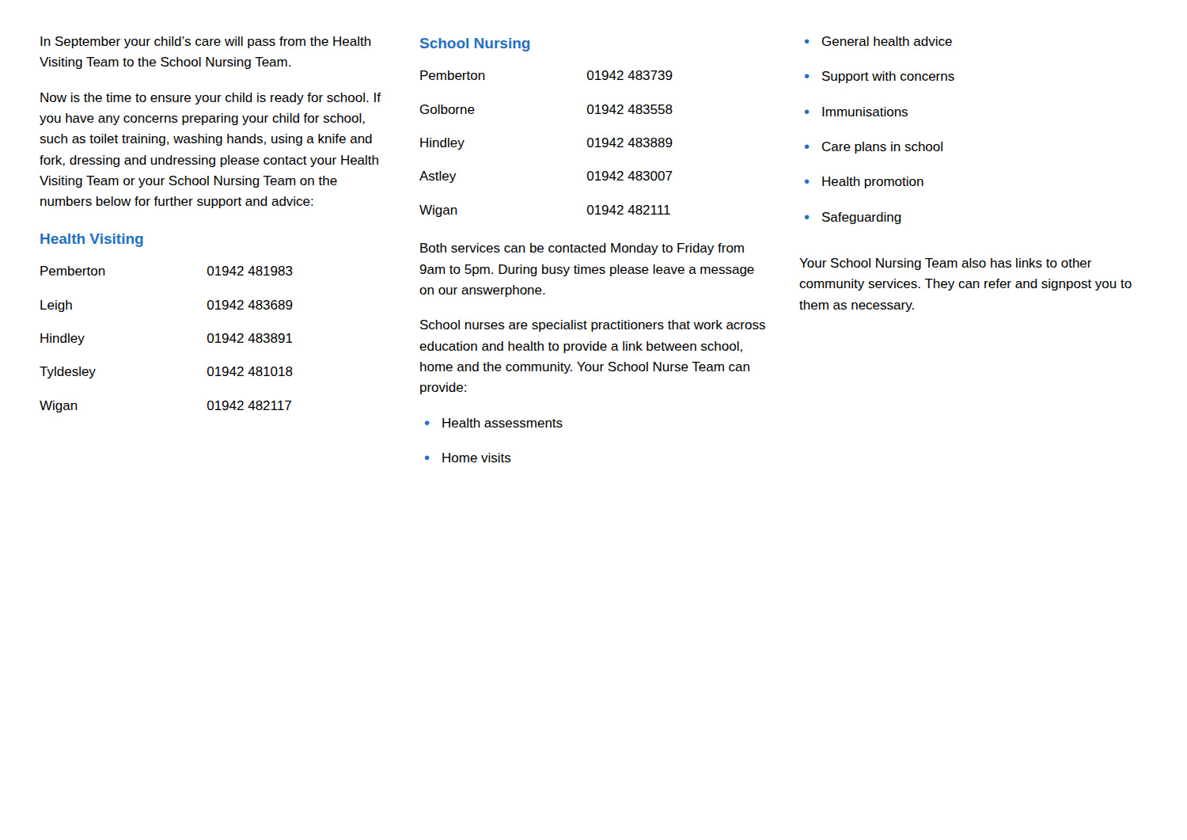In September your child’s care will pass from the Health Visiting Team to the School Nursing Team.
Now is the time to ensure your child is ready for school. If you have any concerns preparing your child for school, such as toilet training, washing hands, using a knife and fork, dressing and undressing please contact your Health Visiting Team or your School Nursing Team on the numbers below for further support and advice:
Health Visiting
Pemberton 01942 481983
Leigh 01942 483689
Hindley 01942 483891
Tyldesley 01942 481018
Wigan 01942 482117
School Nursing
Pemberton 01942 483739
Golborne 01942 483558
Hindley 01942 483889
Astley 01942 483007
Wigan 01942 482111
Both services can be contacted Monday to Friday from 9am to 5pm. During busy times please leave a message on our answerphone.
School nurses are specialist practitioners that work across education and health to provide a link between school, home and the community. Your School Nurse Team can provide:
Health assessments
Home visits
General health advice
Support with concerns
Immunisations
Care plans in school
Health promotion
Safeguarding
Your School Nursing Team also has links to other community services. They can refer and signpost you to them as necessary.